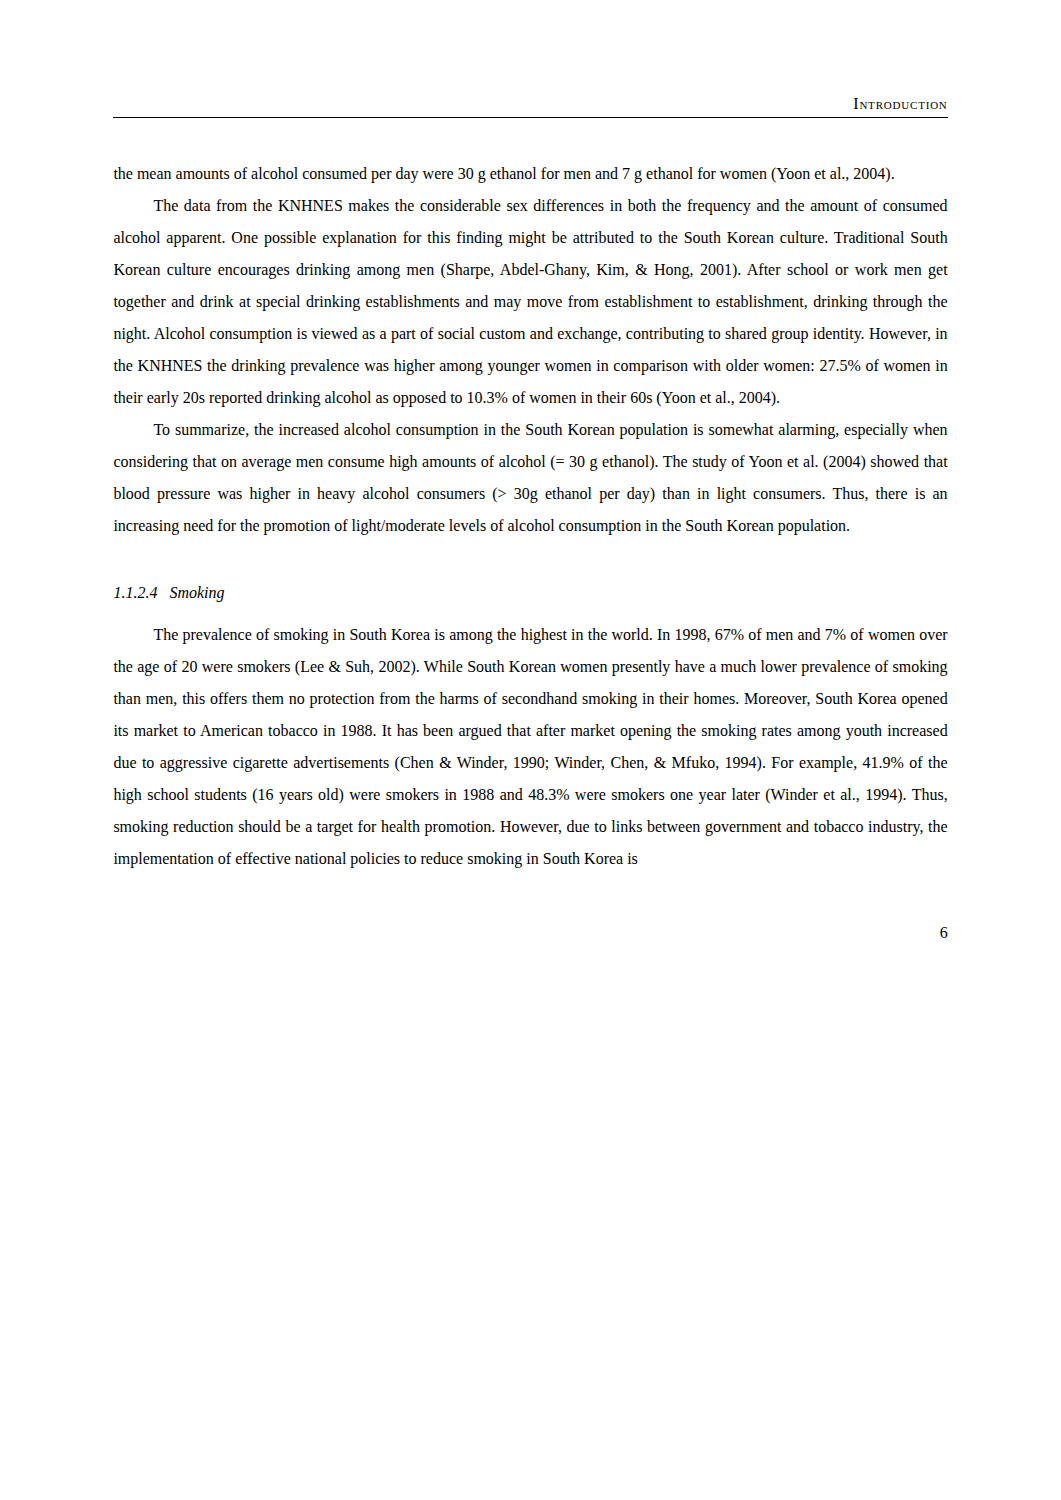Introduction
the mean amounts of alcohol consumed per day were 30 g ethanol for men and 7 g ethanol for women (Yoon et al., 2004).
The data from the KNHNES makes the considerable sex differences in both the frequency and the amount of consumed alcohol apparent. One possible explanation for this finding might be attributed to the South Korean culture. Traditional South Korean culture encourages drinking among men (Sharpe, Abdel-Ghany, Kim, & Hong, 2001). After school or work men get together and drink at special drinking establishments and may move from establishment to establishment, drinking through the night. Alcohol consumption is viewed as a part of social custom and exchange, contributing to shared group identity. However, in the KNHNES the drinking prevalence was higher among younger women in comparison with older women: 27.5% of women in their early 20s reported drinking alcohol as opposed to 10.3% of women in their 60s (Yoon et al., 2004).
To summarize, the increased alcohol consumption in the South Korean population is somewhat alarming, especially when considering that on average men consume high amounts of alcohol (= 30 g ethanol). The study of Yoon et al. (2004) showed that blood pressure was higher in heavy alcohol consumers (> 30g ethanol per day) than in light consumers. Thus, there is an increasing need for the promotion of light/moderate levels of alcohol consumption in the South Korean population.
1.1.2.4 Smoking
The prevalence of smoking in South Korea is among the highest in the world. In 1998, 67% of men and 7% of women over the age of 20 were smokers (Lee & Suh, 2002). While South Korean women presently have a much lower prevalence of smoking than men, this offers them no protection from the harms of secondhand smoking in their homes. Moreover, South Korea opened its market to American tobacco in 1988. It has been argued that after market opening the smoking rates among youth increased due to aggressive cigarette advertisements (Chen & Winder, 1990; Winder, Chen, & Mfuko, 1994). For example, 41.9% of the high school students (16 years old) were smokers in 1988 and 48.3% were smokers one year later (Winder et al., 1994). Thus, smoking reduction should be a target for health promotion. However, due to links between government and tobacco industry, the implementation of effective national policies to reduce smoking in South Korea is
6